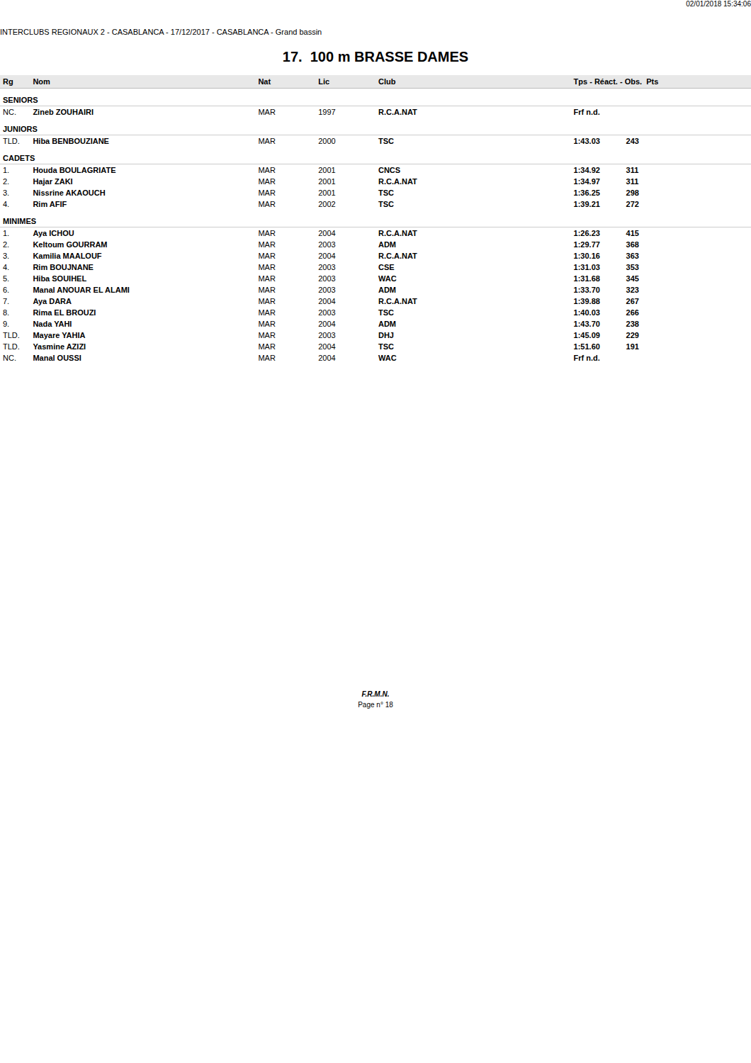02/01/2018 15:34:06
INTERCLUBS REGIONAUX 2 - CASABLANCA - 17/12/2017 - CASABLANCA - Grand bassin
17. 100 m BRASSE DAMES
| Rg | Nom | Nat | Lic | Club | Tps - Réact. - Obs. Pts |
| --- | --- | --- | --- | --- | --- |
| SENIORS |
| NC. | Zineb ZOUHAIRI | MAR | 1997 | R.C.A.NAT | Frf n.d. |
| JUNIORS |
| TLD. | Hiba BENBOUZIANE | MAR | 2000 | TSC | 1:43.03 243 |
| CADETS |
| 1. | Houda BOULAGRIATE | MAR | 2001 | CNCS | 1:34.92 311 |
| 2. | Hajar ZAKI | MAR | 2001 | R.C.A.NAT | 1:34.97 311 |
| 3. | Nissrine AKAOUCH | MAR | 2001 | TSC | 1:36.25 298 |
| 4. | Rim AFIF | MAR | 2002 | TSC | 1:39.21 272 |
| MINIMES |
| 1. | Aya ICHOU | MAR | 2004 | R.C.A.NAT | 1:26.23 415 |
| 2. | Keltoum GOURRAM | MAR | 2003 | ADM | 1:29.77 368 |
| 3. | Kamilia MAALOUF | MAR | 2004 | R.C.A.NAT | 1:30.16 363 |
| 4. | Rim BOUJNANE | MAR | 2003 | CSE | 1:31.03 353 |
| 5. | Hiba SOUIHEL | MAR | 2003 | WAC | 1:31.68 345 |
| 6. | Manal ANOUAR EL ALAMI | MAR | 2003 | ADM | 1:33.70 323 |
| 7. | Aya DARA | MAR | 2004 | R.C.A.NAT | 1:39.88 267 |
| 8. | Rima EL BROUZI | MAR | 2003 | TSC | 1:40.03 266 |
| 9. | Nada YAHI | MAR | 2004 | ADM | 1:43.70 238 |
| TLD. | Mayare YAHIA | MAR | 2003 | DHJ | 1:45.09 229 |
| TLD. | Yasmine AZIZI | MAR | 2004 | TSC | 1:51.60 191 |
| NC. | Manal OUSSI | MAR | 2004 | WAC | Frf n.d. |
F.R.M.N.
Page n° 18